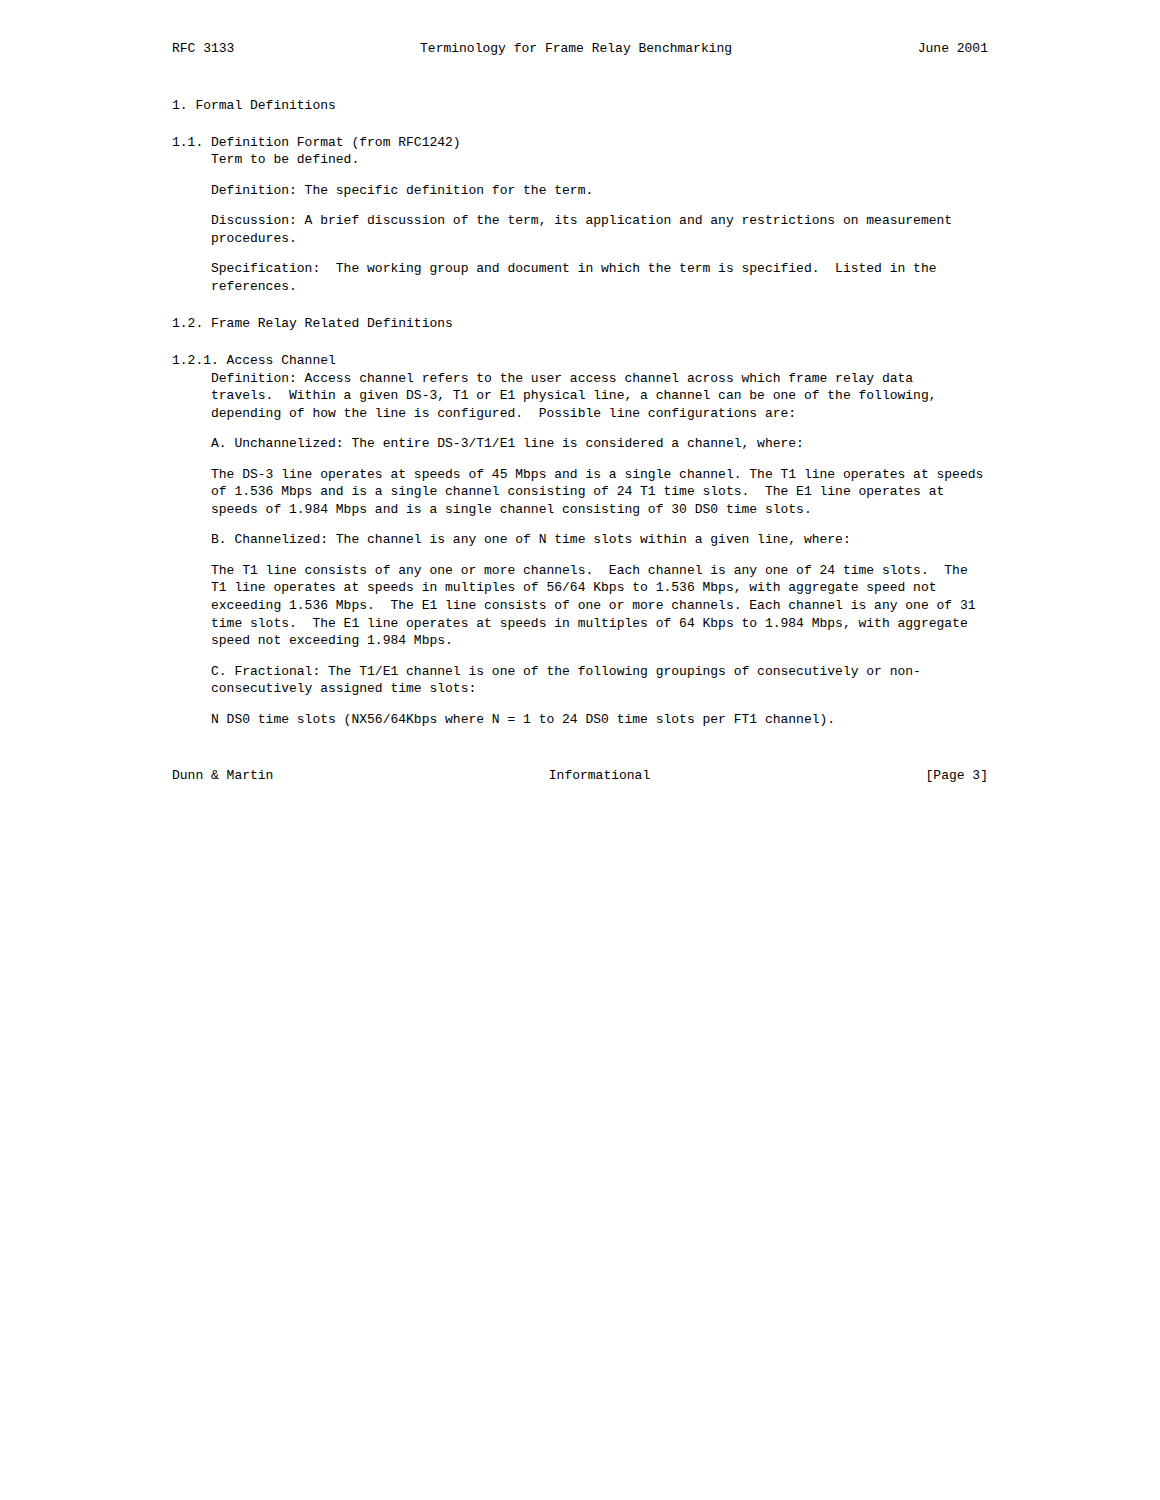RFC 3133 Terminology for Frame Relay Benchmarking June 2001
1. Formal Definitions
1.1. Definition Format (from RFC1242)
Term to be defined.
Definition: The specific definition for the term.
Discussion: A brief discussion of the term, its application and any restrictions on measurement procedures.
Specification: The working group and document in which the term is specified. Listed in the references.
1.2. Frame Relay Related Definitions
1.2.1. Access Channel
Definition: Access channel refers to the user access channel across which frame relay data travels. Within a given DS-3, T1 or E1 physical line, a channel can be one of the following, depending of how the line is configured. Possible line configurations are:
A. Unchannelized: The entire DS-3/T1/E1 line is considered a channel, where:
The DS-3 line operates at speeds of 45 Mbps and is a single channel. The T1 line operates at speeds of 1.536 Mbps and is a single channel consisting of 24 T1 time slots. The E1 line operates at speeds of 1.984 Mbps and is a single channel consisting of 30 DS0 time slots.
B. Channelized: The channel is any one of N time slots within a given line, where:
The T1 line consists of any one or more channels. Each channel is any one of 24 time slots. The T1 line operates at speeds in multiples of 56/64 Kbps to 1.536 Mbps, with aggregate speed not exceeding 1.536 Mbps. The E1 line consists of one or more channels. Each channel is any one of 31 time slots. The E1 line operates at speeds in multiples of 64 Kbps to 1.984 Mbps, with aggregate speed not exceeding 1.984 Mbps.
C. Fractional: The T1/E1 channel is one of the following groupings of consecutively or non-consecutively assigned time slots:
N DS0 time slots (NX56/64Kbps where N = 1 to 24 DS0 time slots per FT1 channel).
Dunn & Martin Informational [Page 3]